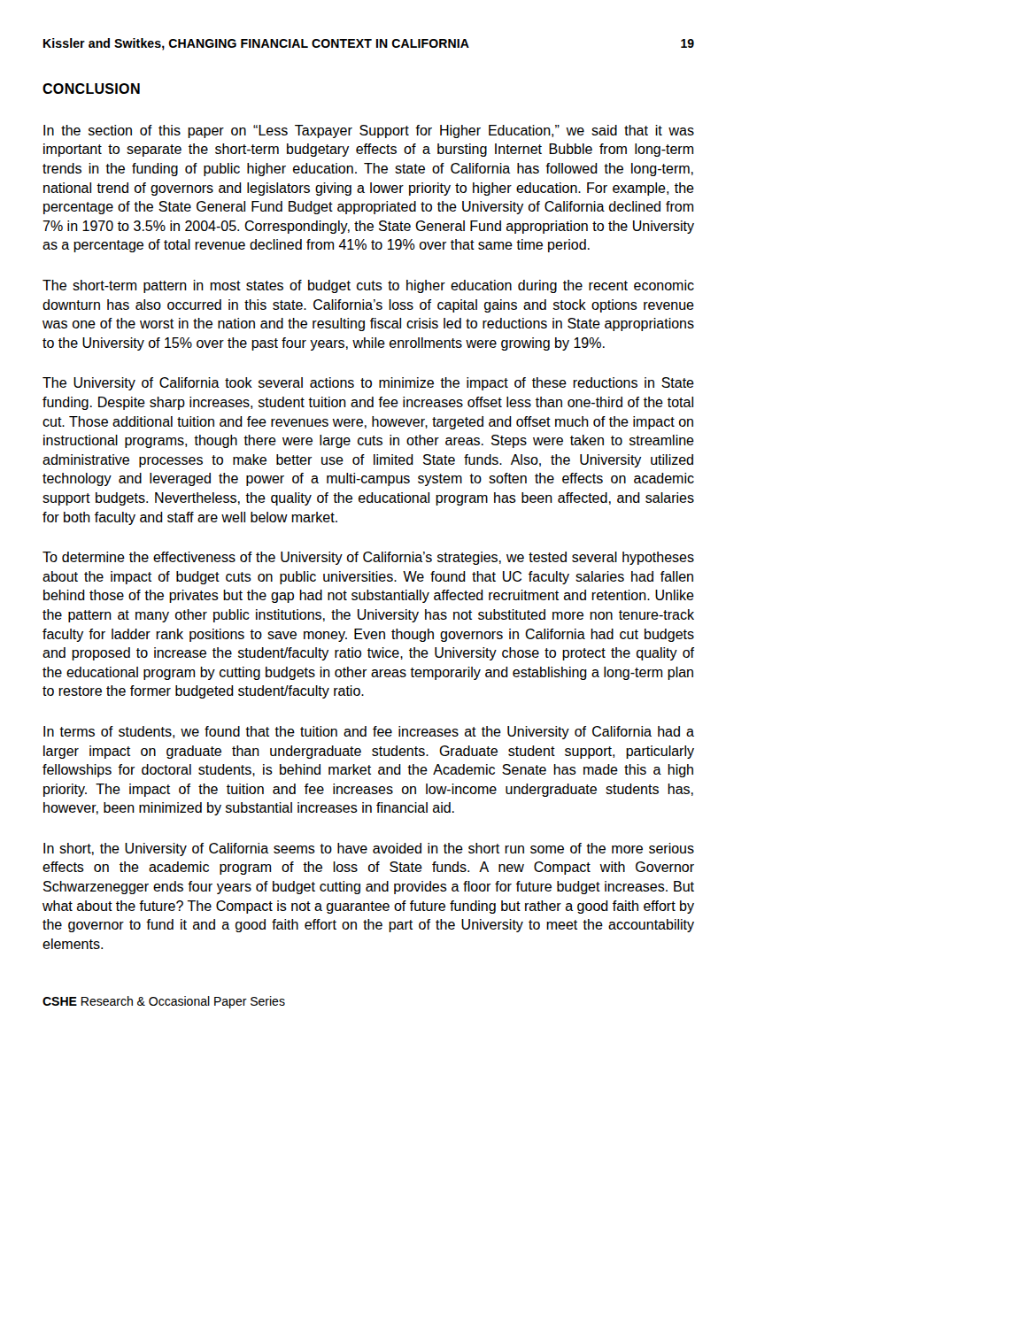Kissler and Switkes, CHANGING FINANCIAL CONTEXT IN CALIFORNIA 19
CONCLUSION
In the section of this paper on “Less Taxpayer Support for Higher Education,” we said that it was important to separate the short-term budgetary effects of a bursting Internet Bubble from long-term trends in the funding of public higher education. The state of California has followed the long-term, national trend of governors and legislators giving a lower priority to higher education. For example, the percentage of the State General Fund Budget appropriated to the University of California declined from 7% in 1970 to 3.5% in 2004-05. Correspondingly, the State General Fund appropriation to the University as a percentage of total revenue declined from 41% to 19% over that same time period.
The short-term pattern in most states of budget cuts to higher education during the recent economic downturn has also occurred in this state. California’s loss of capital gains and stock options revenue was one of the worst in the nation and the resulting fiscal crisis led to reductions in State appropriations to the University of 15% over the past four years, while enrollments were growing by 19%.
The University of California took several actions to minimize the impact of these reductions in State funding. Despite sharp increases, student tuition and fee increases offset less than one-third of the total cut. Those additional tuition and fee revenues were, however, targeted and offset much of the impact on instructional programs, though there were large cuts in other areas. Steps were taken to streamline administrative processes to make better use of limited State funds. Also, the University utilized technology and leveraged the power of a multi-campus system to soften the effects on academic support budgets. Nevertheless, the quality of the educational program has been affected, and salaries for both faculty and staff are well below market.
To determine the effectiveness of the University of California’s strategies, we tested several hypotheses about the impact of budget cuts on public universities. We found that UC faculty salaries had fallen behind those of the privates but the gap had not substantially affected recruitment and retention. Unlike the pattern at many other public institutions, the University has not substituted more non tenure-track faculty for ladder rank positions to save money. Even though governors in California had cut budgets and proposed to increase the student/faculty ratio twice, the University chose to protect the quality of the educational program by cutting budgets in other areas temporarily and establishing a long-term plan to restore the former budgeted student/faculty ratio.
In terms of students, we found that the tuition and fee increases at the University of California had a larger impact on graduate than undergraduate students. Graduate student support, particularly fellowships for doctoral students, is behind market and the Academic Senate has made this a high priority. The impact of the tuition and fee increases on low-income undergraduate students has, however, been minimized by substantial increases in financial aid.
In short, the University of California seems to have avoided in the short run some of the more serious effects on the academic program of the loss of State funds. A new Compact with Governor Schwarzenegger ends four years of budget cutting and provides a floor for future budget increases. But what about the future? The Compact is not a guarantee of future funding but rather a good faith effort by the governor to fund it and a good faith effort on the part of the University to meet the accountability elements.
CSHE Research & Occasional Paper Series